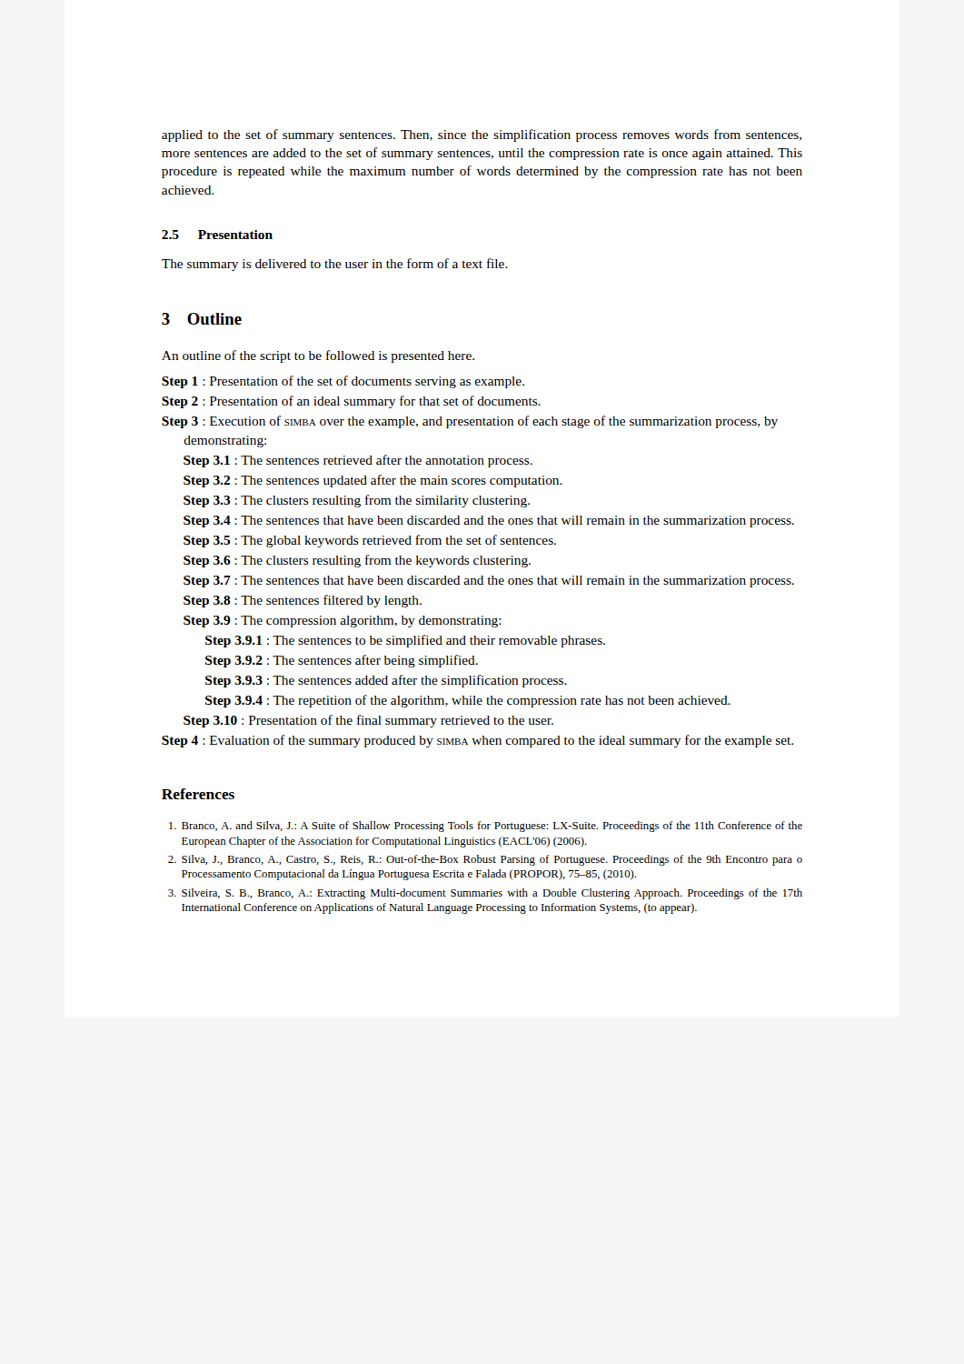applied to the set of summary sentences. Then, since the simplification process removes words from sentences, more sentences are added to the set of summary sentences, until the compression rate is once again attained. This procedure is repeated while the maximum number of words determined by the compression rate has not been achieved.
2.5 Presentation
The summary is delivered to the user in the form of a text file.
3 Outline
An outline of the script to be followed is presented here.
Step 1 : Presentation of the set of documents serving as example.
Step 2 : Presentation of an ideal summary for that set of documents.
Step 3 : Execution of simba over the example, and presentation of each stage of the summarization process, by demonstrating:
Step 3.1 : The sentences retrieved after the annotation process.
Step 3.2 : The sentences updated after the main scores computation.
Step 3.3 : The clusters resulting from the similarity clustering.
Step 3.4 : The sentences that have been discarded and the ones that will remain in the summarization process.
Step 3.5 : The global keywords retrieved from the set of sentences.
Step 3.6 : The clusters resulting from the keywords clustering.
Step 3.7 : The sentences that have been discarded and the ones that will remain in the summarization process.
Step 3.8 : The sentences filtered by length.
Step 3.9 : The compression algorithm, by demonstrating:
Step 3.9.1 : The sentences to be simplified and their removable phrases.
Step 3.9.2 : The sentences after being simplified.
Step 3.9.3 : The sentences added after the simplification process.
Step 3.9.4 : The repetition of the algorithm, while the compression rate has not been achieved.
Step 3.10 : Presentation of the final summary retrieved to the user.
Step 4 : Evaluation of the summary produced by simba when compared to the ideal summary for the example set.
References
Branco, A. and Silva, J.: A Suite of Shallow Processing Tools for Portuguese: LX-Suite. Proceedings of the 11th Conference of the European Chapter of the Association for Computational Linguistics (EACL'06) (2006).
Silva, J., Branco, A., Castro, S., Reis, R.: Out-of-the-Box Robust Parsing of Portuguese. Proceedings of the 9th Encontro para o Processamento Computacional da Língua Portuguesa Escrita e Falada (PROPOR), 75–85, (2010).
Silveira, S. B., Branco, A.: Extracting Multi-document Summaries with a Double Clustering Approach. Proceedings of the 17th International Conference on Applications of Natural Language Processing to Information Systems, (to appear).